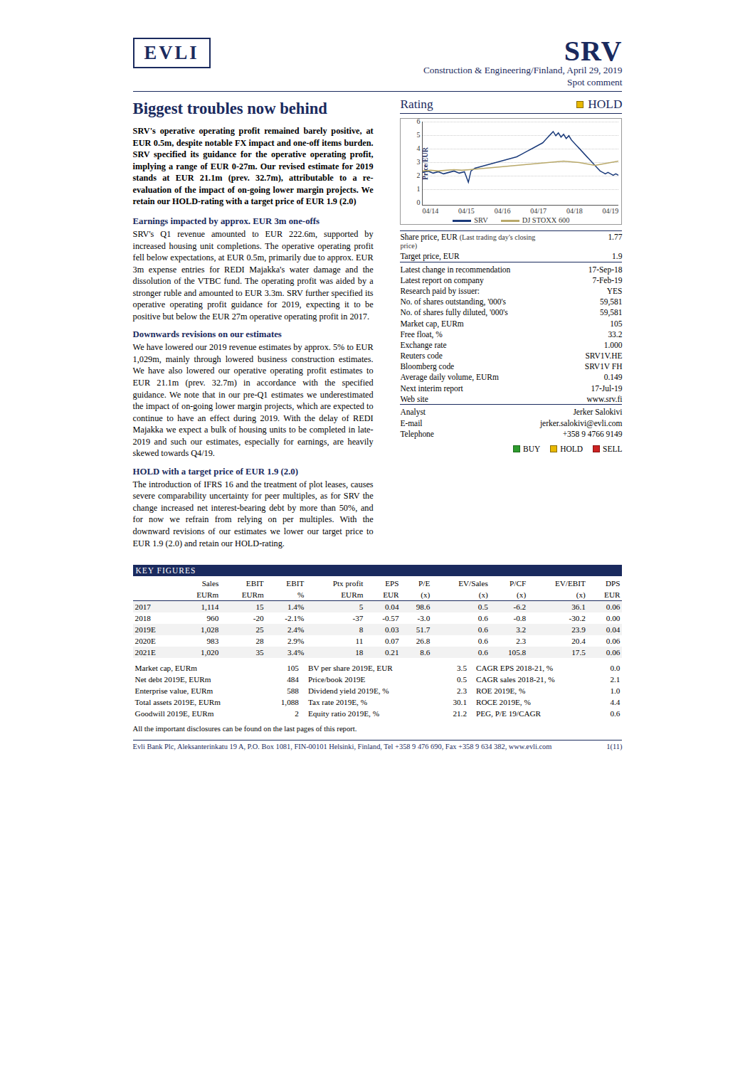EVLI
SRV
Construction & Engineering/Finland, April 29, 2019
Spot comment
Biggest troubles now behind
SRV's operative operating profit remained barely positive, at EUR 0.5m, despite notable FX impact and one-off items burden. SRV specified its guidance for the operative operating profit, implying a range of EUR 0-27m. Our revised estimate for 2019 stands at EUR 21.1m (prev. 32.7m), attributable to a re-evaluation of the impact of on-going lower margin projects. We retain our HOLD-rating with a target price of EUR 1.9 (2.0)
Earnings impacted by approx. EUR 3m one-offs
SRV's Q1 revenue amounted to EUR 222.6m, supported by increased housing unit completions. The operative operating profit fell below expectations, at EUR 0.5m, primarily due to approx. EUR 3m expense entries for REDI Majakka's water damage and the dissolution of the VTBC fund. The operating profit was aided by a stronger ruble and amounted to EUR 3.3m. SRV further specified its operative operating profit guidance for 2019, expecting it to be positive but below the EUR 27m operative operating profit in 2017.
Downwards revisions on our estimates
We have lowered our 2019 revenue estimates by approx. 5% to EUR 1,029m, mainly through lowered business construction estimates. We have also lowered our operative operating profit estimates to EUR 21.1m (prev. 32.7m) in accordance with the specified guidance. We note that in our pre-Q1 estimates we underestimated the impact of on-going lower margin projects, which are expected to continue to have an effect during 2019. With the delay of REDI Majakka we expect a bulk of housing units to be completed in late-2019 and such our estimates, especially for earnings, are heavily skewed towards Q4/19.
HOLD with a target price of EUR 1.9 (2.0)
The introduction of IFRS 16 and the treatment of plot leases, causes severe comparability uncertainty for peer multiples, as for SRV the change increased net interest-bearing debt by more than 50%, and for now we refrain from relying on per multiples. With the downward revisions of our estimates we lower our target price to EUR 1.9 (2.0) and retain our HOLD-rating.
Rating
HOLD
Price/EUR
6
5
4
3
2
1
0
04/1404/1504/1604/1704/1804/19
SRV DJ STOXX 600
| Share price, EUR (Last trading day's closing price) | 1.77 |
| Target price, EUR | 1.9 |
| Latest change in recommendation | 17-Sep-18 |
| Latest report on company | 7-Feb-19 |
| Research paid by issuer: | YES |
| No. of shares outstanding, '000's | 59,581 |
| No. of shares fully diluted, '000's | 59,581 |
| Market cap, EURm | 105 |
| Free float, % | 33.2 |
| Exchange rate | 1.000 |
| Reuters code | SRV1V.HE |
| Bloomberg code | SRV1V FH |
| Average daily volume, EURm | 0.149 |
| Next interim report | 17-Jul-19 |
| Web site | www.srv.fi |
| Analyst | Jerker Salokivi |
| E-mail | jerker.salokivi@evli.com |
| Telephone | +358 9 4766 9149 |
BUY HOLD SELL
KEY FIGURES
| | Sales | EBIT | EBIT | Ptx profit | EPS | P/E | EV/Sales | P/CF | EV/EBIT | DPS |
| --- | --- | --- | --- | --- | --- | --- | --- | --- | --- | --- |
| | EURm | EURm | % | EURm | EUR | (x) | (x) | (x) | (x) | EUR |
| 2017 | 1,114 | 15 | 1.4% | 5 | 0.04 | 98.6 | 0.5 | -6.2 | 36.1 | 0.06 |
| 2018 | 960 | -20 | -2.1% | -37 | -0.57 | -3.0 | 0.6 | -0.8 | -30.2 | 0.00 |
| 2019E | 1,028 | 25 | 2.4% | 8 | 0.03 | 51.7 | 0.6 | 3.2 | 23.9 | 0.04 |
| 2020E | 983 | 28 | 2.9% | 11 | 0.07 | 26.8 | 0.6 | 2.3 | 20.4 | 0.06 |
| 2021E | 1,020 | 35 | 3.4% | 18 | 0.21 | 8.6 | 0.6 | 105.8 | 17.5 | 0.06 |
| Market cap, EURm | 105 | BV per share 2019E, EUR | 3.5 | CAGR EPS 2018-21, % | 0.0 |
| Net debt 2019E, EURm | 484 | Price/book 2019E | 0.5 | CAGR sales 2018-21, % | 2.1 |
| Enterprise value, EURm | 588 | Dividend yield 2019E, % | 2.3 | ROE 2019E, % | 1.0 |
| Total assets 2019E, EURm | 1,088 | Tax rate 2019E, % | 30.1 | ROCE 2019E, % | 4.4 |
| Goodwill 2019E, EURm | 2 | Equity ratio 2019E, % | 21.2 | PEG, P/E 19/CAGR | 0.6 |
All the important disclosures can be found on the last pages of this report.
Evli Bank Plc, Aleksanterinkatu 19 A, P.O. Box 1081, FIN-00101 Helsinki, Finland, Tel +358 9 476 690, Fax +358 9 634 382, www.evli.com
1(11)